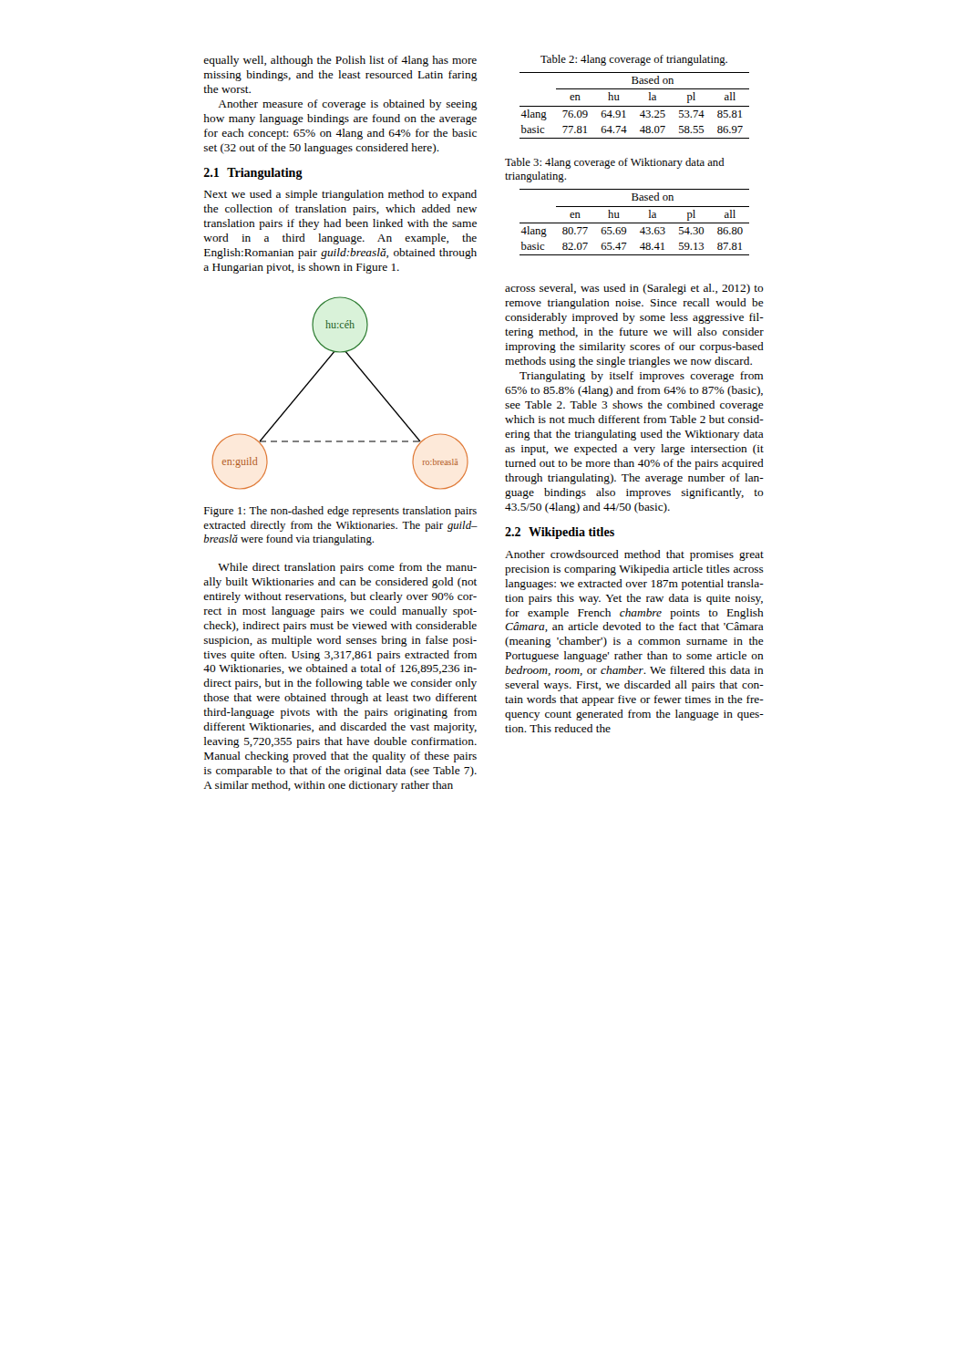equally well, although the Polish list of 4lang has more missing bindings, and the least resourced Latin faring the worst.
Another measure of coverage is obtained by seeing how many language bindings are found on the average for each concept: 65% on 4lang and 64% for the basic set (32 out of the 50 languages considered here).
2.1 Triangulating
Next we used a simple triangulation method to expand the collection of translation pairs, which added new translation pairs if they had been linked with the same word in a third language. An example, the English:Romanian pair guild:breaslă, obtained through a Hungarian pivot, is shown in Figure 1.
hu:céh en:guild ro:breaslă
Figure 1: The non-dashed edge represents translation pairs extracted directly from the Wiktionaries. The pair guild–breaslă were found via triangulating.
While direct translation pairs come from the manually built Wiktionaries and can be considered gold (not entirely without reservations, but clearly over 90% correct in most language pairs we could manually spot-check), indirect pairs must be viewed with considerable suspicion, as multiple word senses bring in false positives quite often. Using 3,317,861 pairs extracted from 40 Wiktionaries, we obtained a total of 126,895,236 indirect pairs, but in the following table we consider only those that were obtained through at least two different third-language pivots with the pairs originating from different Wiktionaries, and discarded the vast majority, leaving 5,720,355 pairs that have double confirmation. Manual checking proved that the quality of these pairs is comparable to that of the original data (see Table 7). A similar method, within one dictionary rather than
Table 2: 4lang coverage of triangulating.
| | Based on |
| | en | hu | la | pl | all |
| 4lang | 76.09 | 64.91 | 43.25 | 53.74 | 85.81 |
| basic | 77.81 | 64.74 | 48.07 | 58.55 | 86.97 |
Table 3: 4lang coverage of Wiktionary data and triangulating.
| | Based on |
| | en | hu | la | pl | all |
| 4lang | 80.77 | 65.69 | 43.63 | 54.30 | 86.80 |
| basic | 82.07 | 65.47 | 48.41 | 59.13 | 87.81 |
across several, was used in (Saralegi et al., 2012) to remove triangulation noise. Since recall would be considerably improved by some less aggressive filtering method, in the future we will also consider improving the similarity scores of our corpus-based methods using the single triangles we now discard.
Triangulating by itself improves coverage from 65% to 85.8% (4lang) and from 64% to 87% (basic), see Table 2. Table 3 shows the combined coverage which is not much different from Table 2 but considering that the triangulating used the Wiktionary data as input, we expected a very large intersection (it turned out to be more than 40% of the pairs acquired through triangulating). The average number of language bindings also improves significantly, to 43.5/50 (4lang) and 44/50 (basic).
2.2 Wikipedia titles
Another crowdsourced method that promises great precision is comparing Wikipedia article titles across languages: we extracted over 187m potential translation pairs this way. Yet the raw data is quite noisy, for example French chambre points to English Câmara, an article devoted to the fact that 'Câmara (meaning 'chamber') is a common surname in the Portuguese language' rather than to some article on bedroom, room, or chamber. We filtered this data in several ways. First, we discarded all pairs that contain words that appear five or fewer times in the frequency count generated from the language in question. This reduced the